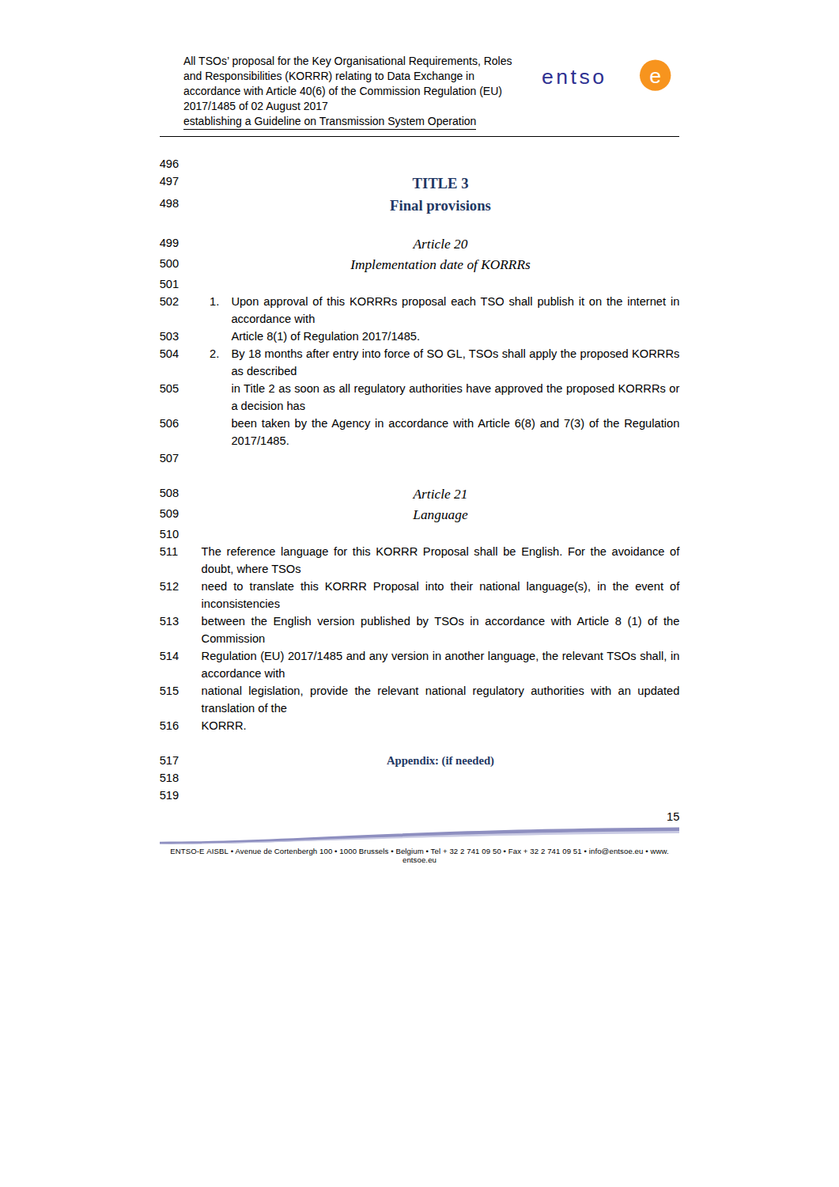All TSOs’ proposal for the Key Organisational Requirements, Roles and Responsibilities (KORRR) relating to Data Exchange in accordance with Article 40(6) of the Commission Regulation (EU) 2017/1485 of 02 August 2017 establishing a Guideline on Transmission System Operation
entso e
| 496 | |
| 497 | TITLE 3 |
| 498 | Final provisions |
| 499 | Article 20 |
| 500 | Implementation date of KORRRs |
| 501 | |
| 502 | 1. Upon approval of this KORRRs proposal each TSO shall publish it on the internet in accordance with |
| 503 | Article 8(1) of Regulation 2017/1485. |
| 504 | 2. By 18 months after entry into force of SO GL, TSOs shall apply the proposed KORRRs as described |
| 505 | in Title 2 as soon as all regulatory authorities have approved the proposed KORRRs or a decision has |
| 506 | been taken by the Agency in accordance with Article 6(8) and 7(3) of the Regulation 2017/1485. |
| 507 | |
| 508 | Article 21 |
| 509 | Language |
| 510 | |
| 511 | The reference language for this KORRR Proposal shall be English. For the avoidance of doubt, where TSOs |
| 512 | need to translate this KORRR Proposal into their national language(s), in the event of inconsistencies |
| 513 | between the English version published by TSOs in accordance with Article 8 (1) of the Commission |
| 514 | Regulation (EU) 2017/1485 and any version in another language, the relevant TSOs shall, in accordance with |
| 515 | national legislation, provide the relevant national regulatory authorities with an updated translation of the |
| 516 | KORRR. |
| 517 | Appendix: (if needed) |
| 518 | |
| 519 | |
15
ENTSO-E AISBL • Avenue de Cortenbergh 100 • 1000 Brussels • Belgium • Tel + 32 2 741 09 50 • Fax + 32 2 741 09 51 • info@entsoe.eu • www. entsoe.eu